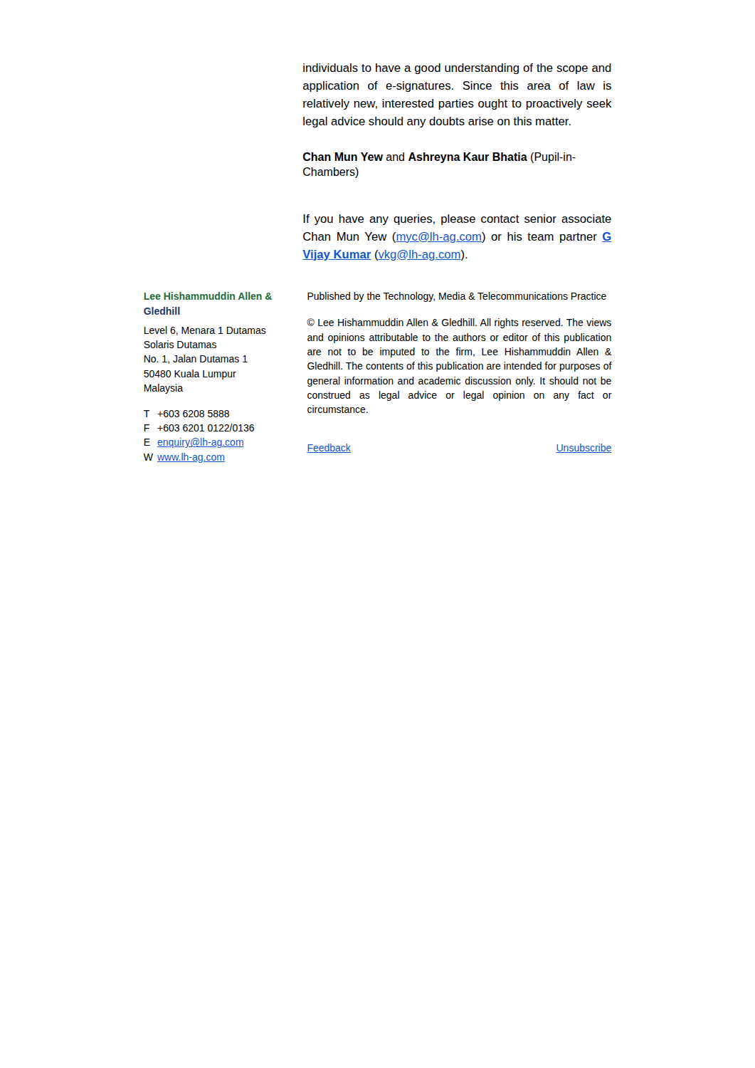individuals to have a good understanding of the scope and application of e-signatures. Since this area of law is relatively new, interested parties ought to proactively seek legal advice should any doubts arise on this matter.
Chan Mun Yew and Ashreyna Kaur Bhatia (Pupil-in-Chambers)
If you have any queries, please contact senior associate Chan Mun Yew (myc@lh-ag.com) or his team partner G Vijay Kumar (vkg@lh-ag.com).
Lee Hishammuddin Allen & Gledhill
Level 6, Menara 1 Dutamas
Solaris Dutamas
No. 1, Jalan Dutamas 1
50480 Kuala Lumpur
Malaysia
T +603 6208 5888
F +603 6201 0122/0136
E enquiry@lh-ag.com
W www.lh-ag.com
Published by the Technology, Media & Telecommunications Practice
© Lee Hishammuddin Allen & Gledhill. All rights reserved. The views and opinions attributable to the authors or editor of this publication are not to be imputed to the firm, Lee Hishammuddin Allen & Gledhill. The contents of this publication are intended for purposes of general information and academic discussion only. It should not be construed as legal advice or legal opinion on any fact or circumstance.
Feedback Unsubscribe